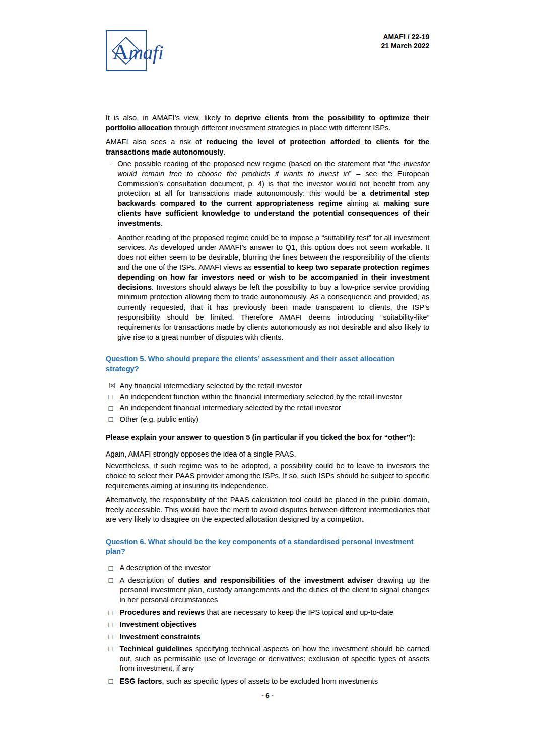Amafi
AMAFI / 22-19
21 March 2022
It is also, in AMAFI’s view, likely to deprive clients from the possibility to optimize their portfolio allocation through different investment strategies in place with different ISPs.
AMAFI also sees a risk of reducing the level of protection afforded to clients for the transactions made autonomously.
One possible reading of the proposed new regime (based on the statement that “the investor would remain free to choose the products it wants to invest in” – see the European Commission’s consultation document, p. 4) is that the investor would not benefit from any protection at all for transactions made autonomously: this would be a detrimental step backwards compared to the current appropriateness regime aiming at making sure clients have sufficient knowledge to understand the potential consequences of their investments.
Another reading of the proposed regime could be to impose a “suitability test” for all investment services. As developed under AMAFI’s answer to Q1, this option does not seem workable. It does not either seem to be desirable, blurring the lines between the responsibility of the clients and the one of the ISPs. AMAFI views as essential to keep two separate protection regimes depending on how far investors need or wish to be accompanied in their investment decisions. Investors should always be left the possibility to buy a low-price service providing minimum protection allowing them to trade autonomously. As a consequence and provided, as currently requested, that it has previously been made transparent to clients, the ISP’s responsibility should be limited. Therefore AMAFI deems introducing “suitability-like” requirements for transactions made by clients autonomously as not desirable and also likely to give rise to a great number of disputes with clients.
Question 5. Who should prepare the clients’ assessment and their asset allocation strategy?
Any financial intermediary selected by the retail investor
An independent function within the financial intermediary selected by the retail investor
An independent financial intermediary selected by the retail investor
Other (e.g. public entity)
Please explain your answer to question 5 (in particular if you ticked the box for “other”):
Again, AMAFI strongly opposes the idea of a single PAAS.
Nevertheless, if such regime was to be adopted, a possibility could be to leave to investors the choice to select their PAAS provider among the ISPs. If so, such ISPs should be subject to specific requirements aiming at insuring its independence.
Alternatively, the responsibility of the PAAS calculation tool could be placed in the public domain, freely accessible. This would have the merit to avoid disputes between different intermediaries that are very likely to disagree on the expected allocation designed by a competitor.
Question 6. What should be the key components of a standardised personal investment plan?
A description of the investor
A description of duties and responsibilities of the investment adviser drawing up the personal investment plan, custody arrangements and the duties of the client to signal changes in her personal circumstances
Procedures and reviews that are necessary to keep the IPS topical and up-to-date
Investment objectives
Investment constraints
Technical guidelines specifying technical aspects on how the investment should be carried out, such as permissible use of leverage or derivatives; exclusion of specific types of assets from investment, if any
ESG factors, such as specific types of assets to be excluded from investments
- 6 -